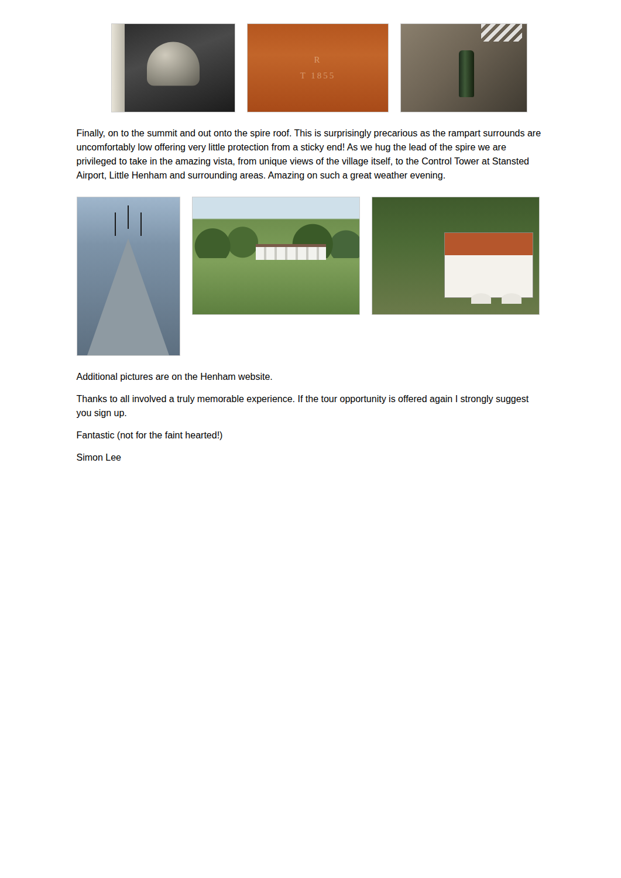Finally, on to the summit and out onto the spire roof. This is surprisingly precarious as the rampart surrounds are uncomfortably low offering very little protection from a sticky end! As we hug the lead of the spire we are privileged to take in the amazing vista, from unique views of the village itself, to the Control Tower at Stansted Airport, Little Henham and surrounding areas. Amazing on such a great weather evening.
Additional pictures are on the Henham website.
Thanks to all involved a truly memorable experience. If the tour opportunity is offered again I strongly suggest you sign up.
Fantastic (not for the faint hearted!)
Simon Lee